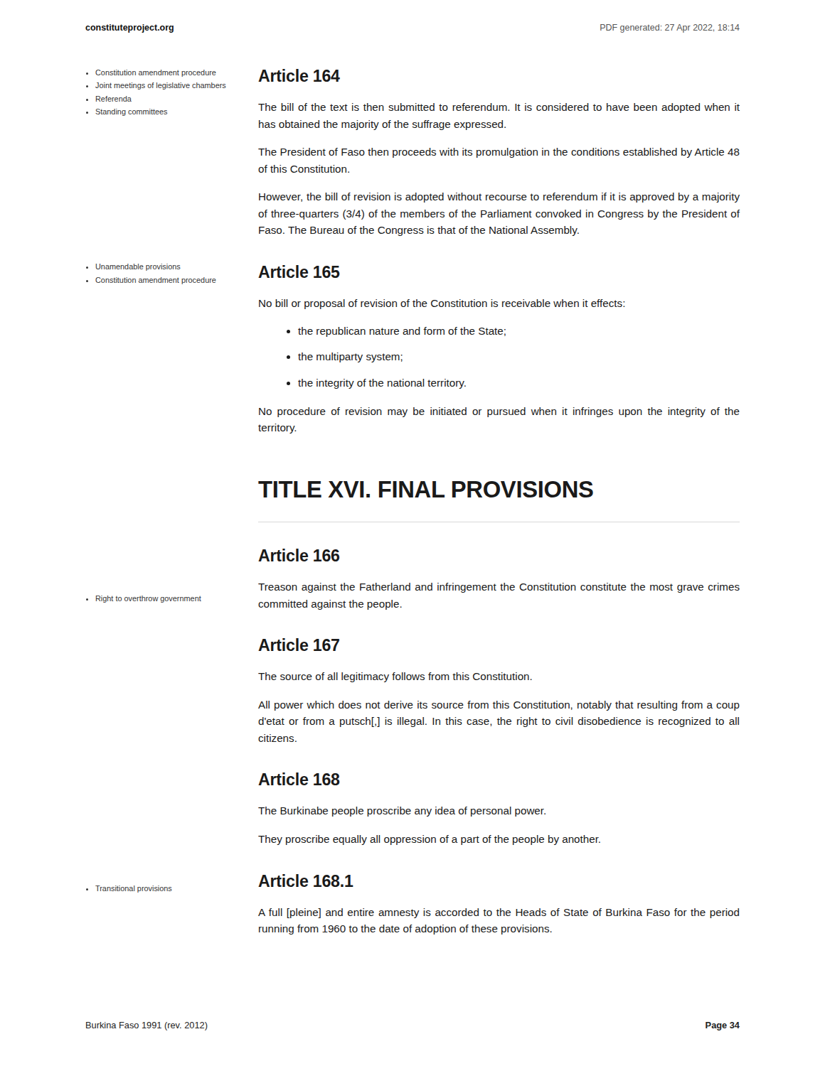constituteproject.org
PDF generated: 27 Apr 2022, 18:14
Constitution amendment procedure
Joint meetings of legislative chambers
Referenda
Standing committees
Unamendable provisions
Constitution amendment procedure
Right to overthrow government
Transitional provisions
Article 164
The bill of the text is then submitted to referendum. It is considered to have been adopted when it has obtained the majority of the suffrage expressed.
The President of Faso then proceeds with its promulgation in the conditions established by Article 48 of this Constitution.
However, the bill of revision is adopted without recourse to referendum if it is approved by a majority of three-quarters (3/4) of the members of the Parliament convoked in Congress by the President of Faso. The Bureau of the Congress is that of the National Assembly.
Article 165
No bill or proposal of revision of the Constitution is receivable when it effects:
the republican nature and form of the State;
the multiparty system;
the integrity of the national territory.
No procedure of revision may be initiated or pursued when it infringes upon the integrity of the territory.
TITLE XVI. FINAL PROVISIONS
Article 166
Treason against the Fatherland and infringement the Constitution constitute the most grave crimes committed against the people.
Article 167
The source of all legitimacy follows from this Constitution.
All power which does not derive its source from this Constitution, notably that resulting from a coup d'etat or from a putsch[,] is illegal. In this case, the right to civil disobedience is recognized to all citizens.
Article 168
The Burkinabe people proscribe any idea of personal power.
They proscribe equally all oppression of a part of the people by another.
Article 168.1
A full [pleine] and entire amnesty is accorded to the Heads of State of Burkina Faso for the period running from 1960 to the date of adoption of these provisions.
Burkina Faso 1991 (rev. 2012)
Page 34